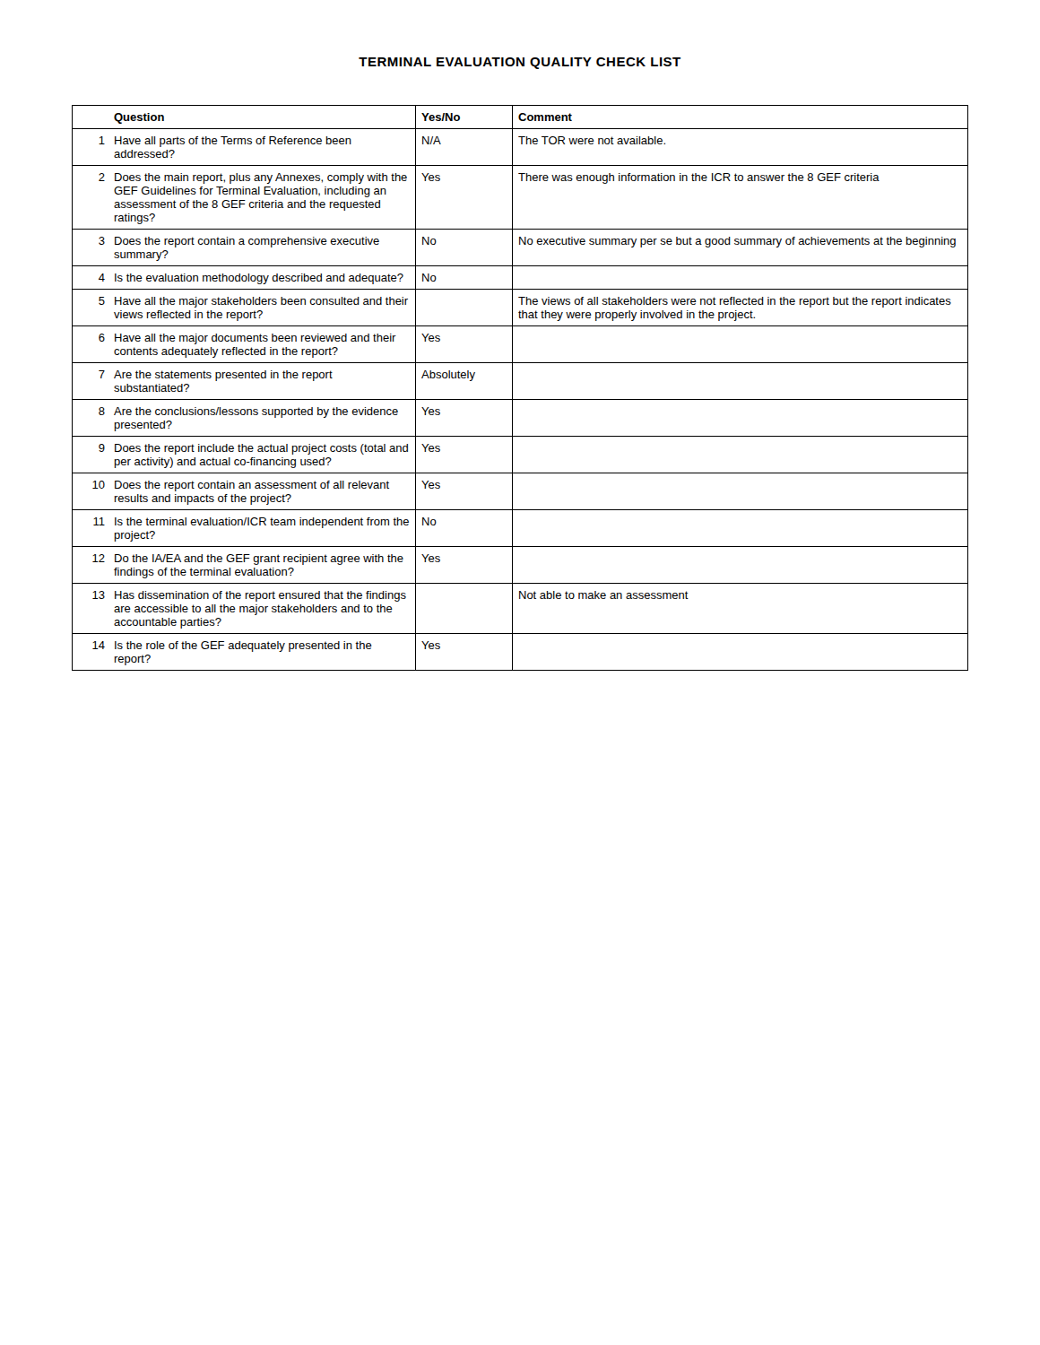TERMINAL EVALUATION QUALITY CHECK LIST
| | Question | Yes/No | Comment |
| --- | --- | --- | --- |
| 1 | Have all parts of the Terms of Reference been addressed? | N/A | The TOR were not available. |
| 2 | Does the main report, plus any Annexes, comply with the GEF Guidelines for Terminal Evaluation, including an assessment of the 8 GEF criteria and the requested ratings? | Yes | There was enough information in the ICR to answer the 8 GEF criteria |
| 3 | Does the report contain a comprehensive executive summary? | No | No executive summary per se but a good summary of achievements at the beginning |
| 4 | Is the evaluation methodology described and adequate? | No | |
| 5 | Have all the major stakeholders been consulted and their views reflected in the report? | | The views of all stakeholders were not reflected in the report but the report indicates that they were properly involved in the project. |
| 6 | Have all the major documents been reviewed and their contents adequately reflected in the report? | Yes | |
| 7 | Are the statements presented in the report substantiated? | Absolutely | |
| 8 | Are the conclusions/lessons supported by the evidence presented? | Yes | |
| 9 | Does the report include the actual project costs (total and per activity) and actual co-financing used? | Yes | |
| 10 | Does the report contain an assessment of all relevant results and impacts of the project? | Yes | |
| 11 | Is the terminal evaluation/ICR team independent from the project? | No | |
| 12 | Do the IA/EA and the GEF grant recipient agree with the findings of the terminal evaluation? | Yes | |
| 13 | Has dissemination of the report ensured that the findings are accessible to all the major stakeholders and to the accountable parties? | | Not able to make an assessment |
| 14 | Is the role of the GEF adequately presented in the report? | Yes | |